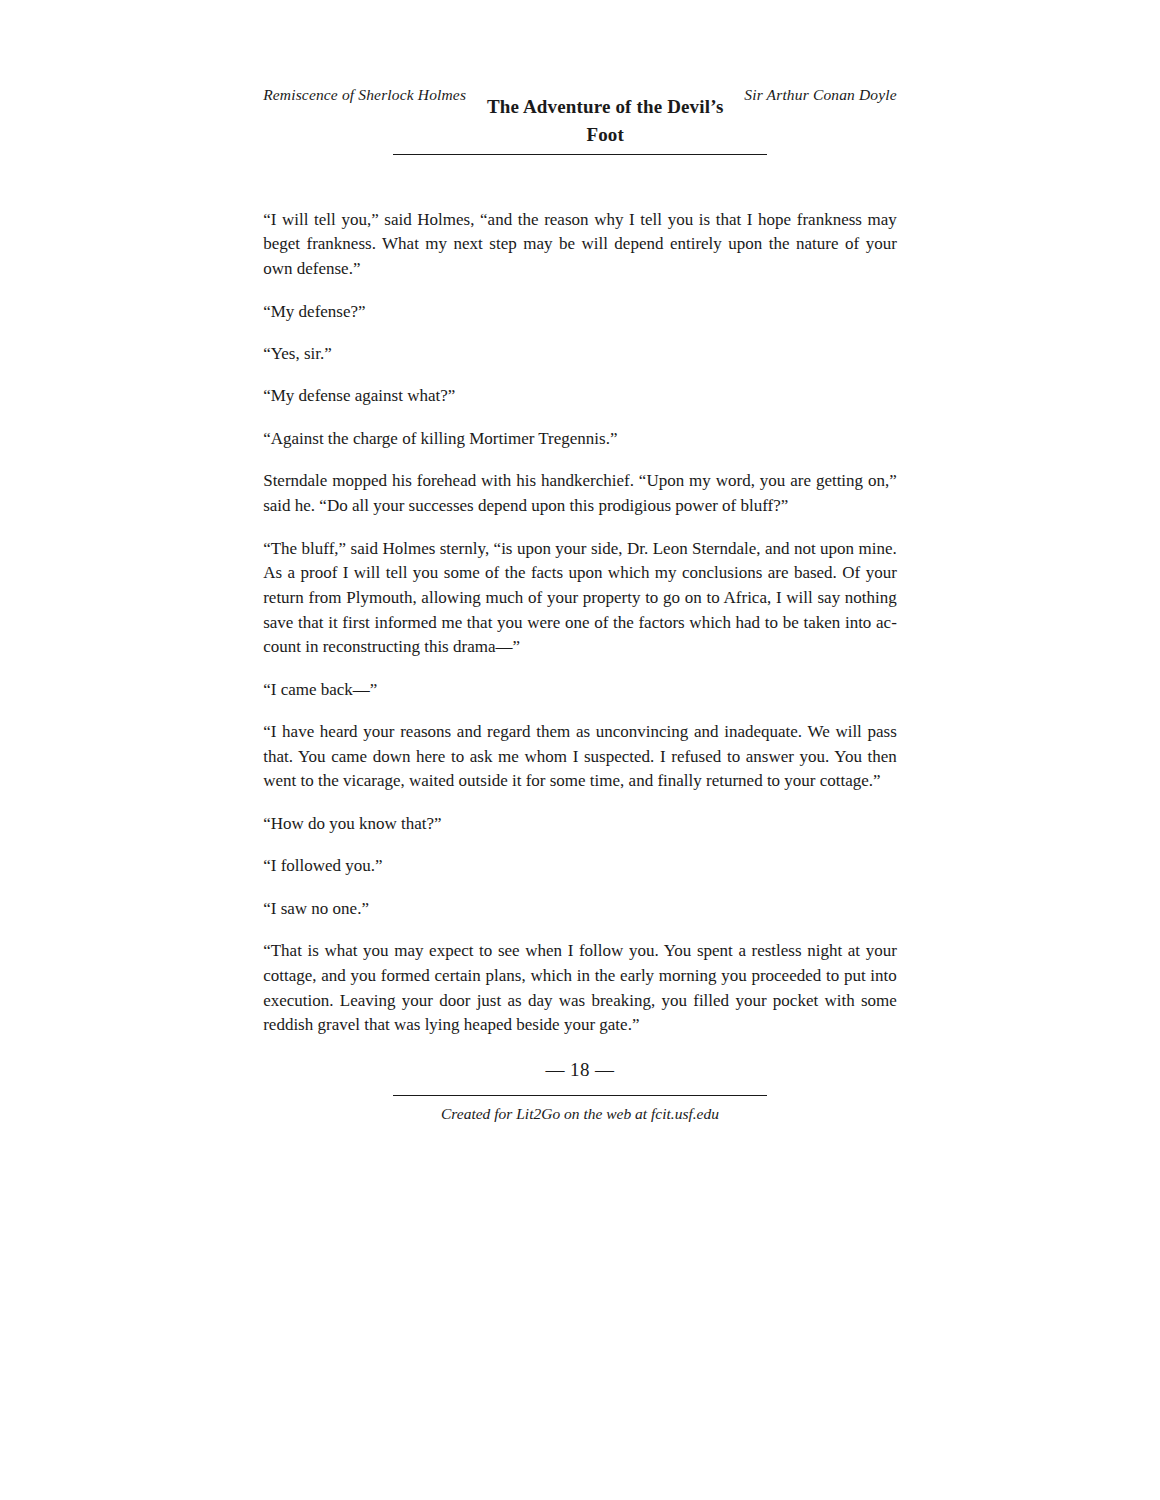Remiscence of Sherlock Holmes
The Adventure of the Devil’s Foot
Sir Arthur Conan Doyle
“I will tell you,” said Holmes, “and the reason why I tell you is that I hope frankness may beget frankness. What my next step may be will depend entirely upon the nature of your own defense.”
“My defense?”
“Yes, sir.”
“My defense against what?”
“Against the charge of killing Mortimer Tregennis.”
Sterndale mopped his forehead with his handkerchief. “Upon my word, you are getting on,” said he. “Do all your successes depend upon this prodigious power of bluff?”
“The bluff,” said Holmes sternly, “is upon your side, Dr. Leon Sterndale, and not upon mine. As a proof I will tell you some of the facts upon which my conclusions are based. Of your return from Plymouth, allowing much of your property to go on to Africa, I will say nothing save that it first informed me that you were one of the factors which had to be taken into account in reconstructing this drama—”
“I came back—”
“I have heard your reasons and regard them as unconvincing and inadequate. We will pass that. You came down here to ask me whom I suspected. I refused to answer you. You then went to the vicarage, waited outside it for some time, and finally returned to your cottage.”
“How do you know that?”
“I followed you.”
“I saw no one.”
“That is what you may expect to see when I follow you. You spent a restless night at your cottage, and you formed certain plans, which in the early morning you proceeded to put into execution. Leaving your door just as day was breaking, you filled your pocket with some reddish gravel that was lying heaped beside your gate.”
— 18 —
Created for Lit2Go on the web at fcit.usf.edu